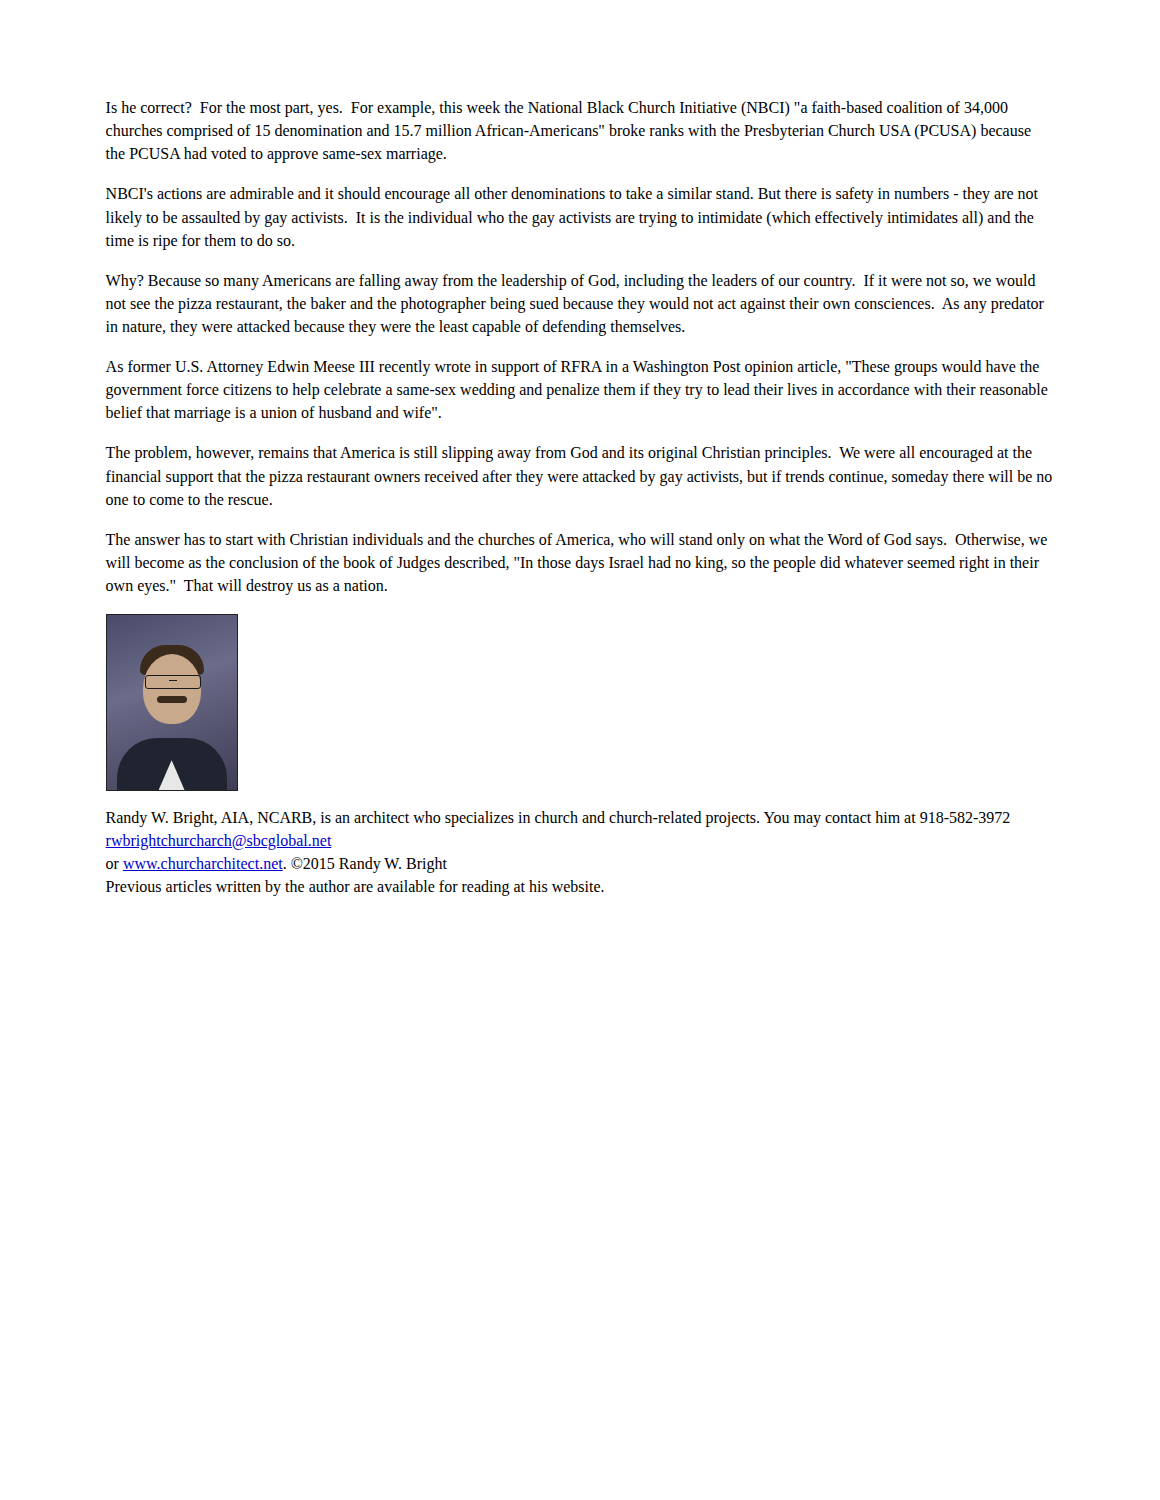Is he correct? For the most part, yes. For example, this week the National Black Church Initiative (NBCI) "a faith-based coalition of 34,000 churches comprised of 15 denomination and 15.7 million African-Americans" broke ranks with the Presbyterian Church USA (PCUSA) because the PCUSA had voted to approve same-sex marriage.
NBCI's actions are admirable and it should encourage all other denominations to take a similar stand. But there is safety in numbers - they are not likely to be assaulted by gay activists. It is the individual who the gay activists are trying to intimidate (which effectively intimidates all) and the time is ripe for them to do so.
Why? Because so many Americans are falling away from the leadership of God, including the leaders of our country. If it were not so, we would not see the pizza restaurant, the baker and the photographer being sued because they would not act against their own consciences. As any predator in nature, they were attacked because they were the least capable of defending themselves.
As former U.S. Attorney Edwin Meese III recently wrote in support of RFRA in a Washington Post opinion article, "These groups would have the government force citizens to help celebrate a same-sex wedding and penalize them if they try to lead their lives in accordance with their reasonable belief that marriage is a union of husband and wife".
The problem, however, remains that America is still slipping away from God and its original Christian principles. We were all encouraged at the financial support that the pizza restaurant owners received after they were attacked by gay activists, but if trends continue, someday there will be no one to come to the rescue.
The answer has to start with Christian individuals and the churches of America, who will stand only on what the Word of God says. Otherwise, we will become as the conclusion of the book of Judges described, "In those days Israel had no king, so the people did whatever seemed right in their own eyes." That will destroy us as a nation.
Randy W. Bright, AIA, NCARB, is an architect who specializes in church and church-related projects. You may contact him at 918-582-3972 rwbrightchurcharch@sbcglobal.net
or www.churcharchitect.net. ©2015 Randy W. Bright
Previous articles written by the author are available for reading at his website.